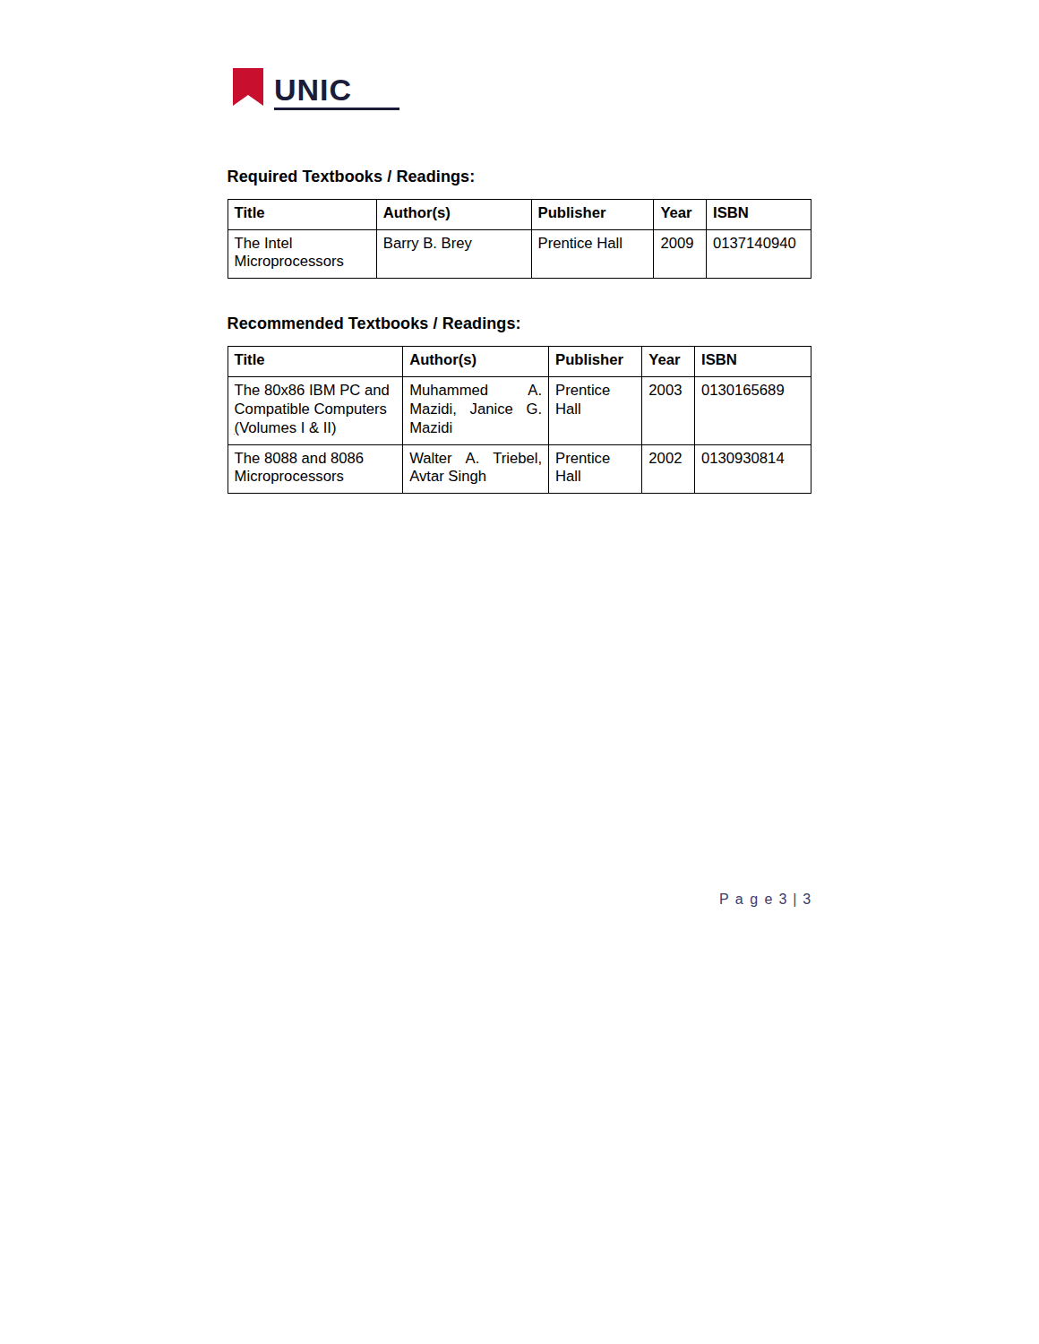UNIC
Required Textbooks / Readings:
| Title | Author(s) | Publisher | Year | ISBN |
| --- | --- | --- | --- | --- |
| The Intel Microprocessors | Barry B. Brey | Prentice Hall | 2009 | 0137140940 |
Recommended Textbooks / Readings:
| Title | Author(s) | Publisher | Year | ISBN |
| --- | --- | --- | --- | --- |
| The 80x86 IBM PC and Compatible Computers ( Volumes I & II) | Muhammed A. Mazidi, Janice G. Mazidi | Prentice Hall | 2003 | 0130165689 |
| The 8088 and 8086 Microprocessors | Walter A. Triebel, Avtar Singh | Prentice Hall | 2002 | 0130930814 |
P a g e 3 | 3